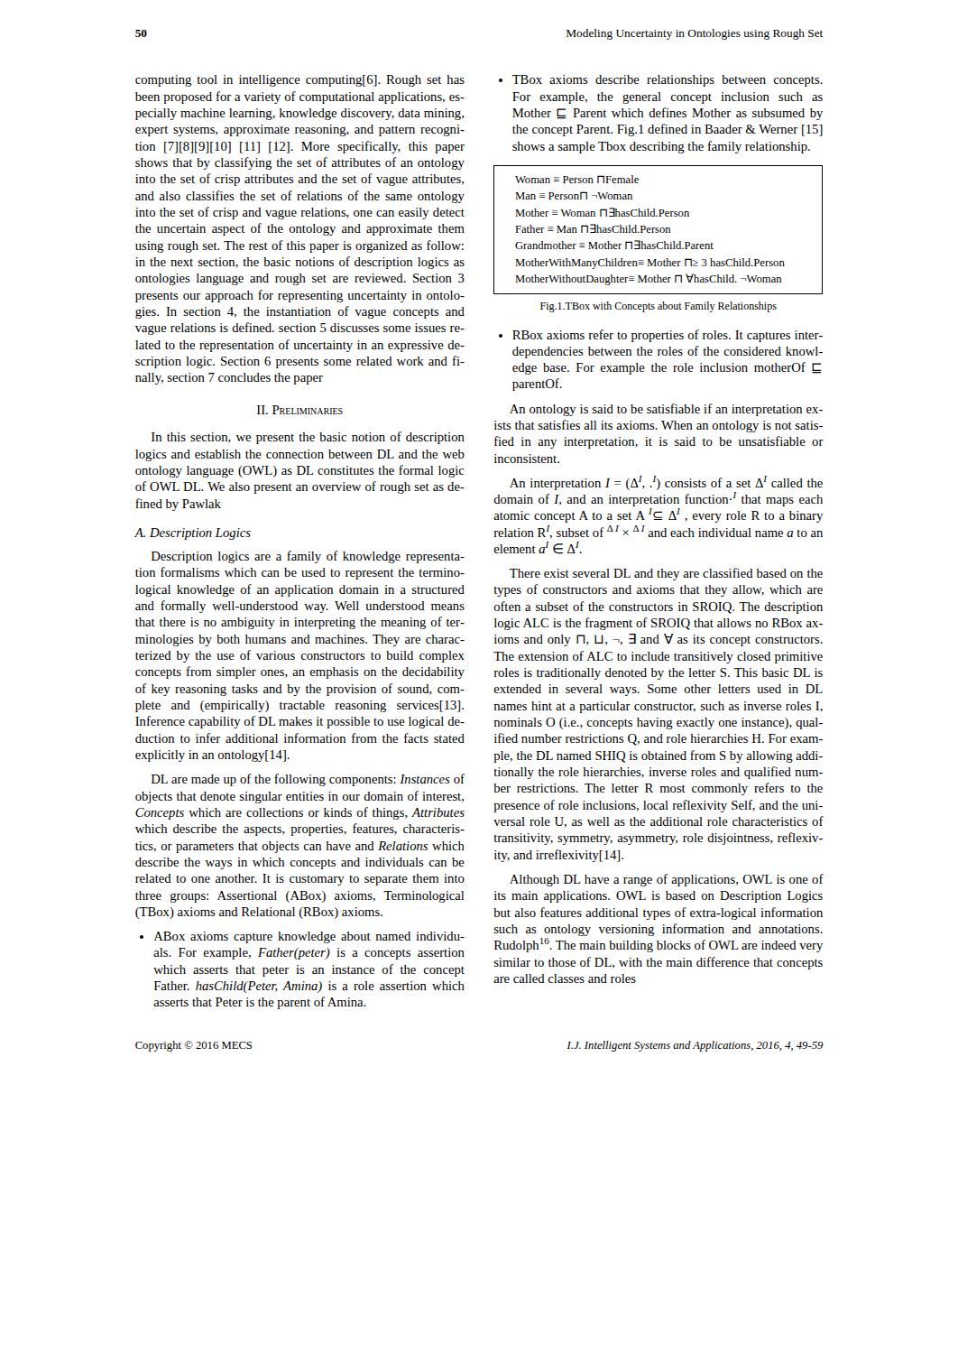50 Modeling Uncertainty in Ontologies using Rough Set
computing tool in intelligence computing[6]. Rough set has been proposed for a variety of computational applications, especially machine learning, knowledge discovery, data mining, expert systems, approximate reasoning, and pattern recognition [7][8][9][10] [11] [12]. More specifically, this paper shows that by classifying the set of attributes of an ontology into the set of crisp attributes and the set of vague attributes, and also classifies the set of relations of the same ontology into the set of crisp and vague relations, one can easily detect the uncertain aspect of the ontology and approximate them using rough set. The rest of this paper is organized as follow: in the next section, the basic notions of description logics as ontologies language and rough set are reviewed. Section 3 presents our approach for representing uncertainty in ontologies. In section 4, the instantiation of vague concepts and vague relations is defined. section 5 discusses some issues related to the representation of uncertainty in an expressive description logic. Section 6 presents some related work and finally, section 7 concludes the paper
II. Preliminaries
In this section, we present the basic notion of description logics and establish the connection between DL and the web ontology language (OWL) as DL constitutes the formal logic of OWL DL. We also present an overview of rough set as defined by Pawlak
A. Description Logics
Description logics are a family of knowledge representation formalisms which can be used to represent the terminological knowledge of an application domain in a structured and formally well-understood way. Well understood means that there is no ambiguity in interpreting the meaning of terminologies by both humans and machines. They are characterized by the use of various constructors to build complex concepts from simpler ones, an emphasis on the decidability of key reasoning tasks and by the provision of sound, complete and (empirically) tractable reasoning services[13]. Inference capability of DL makes it possible to use logical deduction to infer additional information from the facts stated explicitly in an ontology[14].
DL are made up of the following components: Instances of objects that denote singular entities in our domain of interest, Concepts which are collections or kinds of things, Attributes which describe the aspects, properties, features, characteristics, or parameters that objects can have and Relations which describe the ways in which concepts and individuals can be related to one another. It is customary to separate them into three groups: Assertional (ABox) axioms, Terminological (TBox) axioms and Relational (RBox) axioms.
ABox axioms capture knowledge about named individuals. For example, Father(peter) is a concepts assertion which asserts that peter is an instance of the concept Father. hasChild(Peter, Amina) is a role assertion which asserts that Peter is the parent of Amina.
TBox axioms describe relationships between concepts. For example, the general concept inclusion such as Mother ⊑ Parent which defines Mother as subsumed by the concept Parent. Fig.1 defined in Baader & Werner [15] shows a sample Tbox describing the family relationship.
Woman ≡ Person ⊓Female
Man ≡ Person⊓ ¬Woman
Mother ≡ Woman ⊓∃hasChild.Person
Father ≡ Man ⊓∃hasChild.Person
Grandmother ≡ Mother ⊓∃hasChild.Parent
MotherWithManyChildren≡ Mother ⊓≥ 3 hasChild.Person
MotherWithoutDaughter≡ Mother ⊓ ∀hasChild. ¬Woman
Fig.1.TBox with Concepts about Family Relationships
RBox axioms refer to properties of roles. It captures interdependencies between the roles of the considered knowledge base. For example the role inclusion motherOf ⊑ parentOf.
An ontology is said to be satisfiable if an interpretation exists that satisfies all its axioms. When an ontology is not satisfied in any interpretation, it is said to be unsatisfiable or inconsistent.
An interpretation I = (ΔI, .I) consists of a set ΔI called the domain of I, and an interpretation function·I that maps each atomic concept A to a set A I⊆ ΔI , every role R to a binary relation RI, subset of Δ I × Δ I and each individual name a to an element aI ∈ ΔI.
There exist several DL and they are classified based on the types of constructors and axioms that they allow, which are often a subset of the constructors in SROIQ. The description logic ALC is the fragment of SROIQ that allows no RBox axioms and only ⊓, ⊔, ¬, ∃ and ∀ as its concept constructors. The extension of ALC to include transitively closed primitive roles is traditionally denoted by the letter S. This basic DL is extended in several ways. Some other letters used in DL names hint at a particular constructor, such as inverse roles I, nominals O (i.e., concepts having exactly one instance), qualified number restrictions Q, and role hierarchies H. For example, the DL named SHIQ is obtained from S by allowing additionally the role hierarchies, inverse roles and qualified number restrictions. The letter R most commonly refers to the presence of role inclusions, local reflexivity Self, and the universal role U, as well as the additional role characteristics of transitivity, symmetry, asymmetry, role disjointness, reflexivity, and irreflexivity[14].
Although DL have a range of applications, OWL is one of its main applications. OWL is based on Description Logics but also features additional types of extra-logical information such as ontology versioning information and annotations. Rudolph16. The main building blocks of OWL are indeed very similar to those of DL, with the main difference that concepts are called classes and roles
Copyright © 2016 MECS I.J. Intelligent Systems and Applications, 2016, 4, 49-59